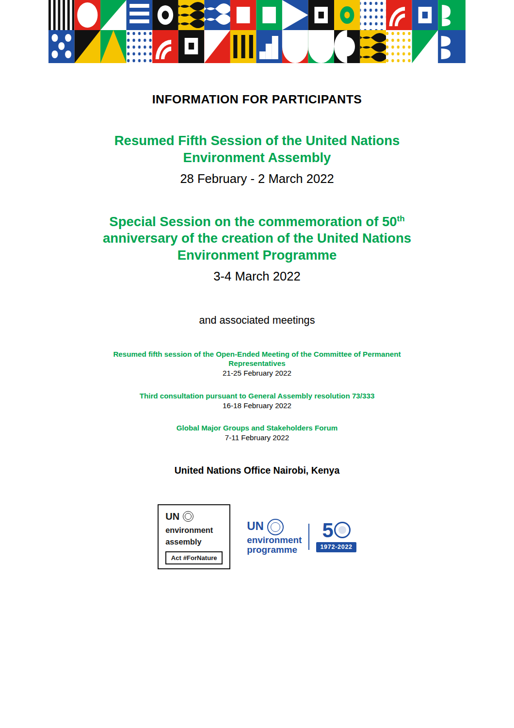INFORMATION FOR PARTICIPANTS
Resumed Fifth Session of the United Nations
Environment Assembly
28 February - 2 March 2022
Special Session on the commemoration of 50th
anniversary of the creation of the United Nations
Environment Programme
3-4 March 2022
and associated meetings
Resumed fifth session of the Open-Ended Meeting of the Committee of Permanent
Representatives
21-25 February 2022
Third consultation pursuant to General Assembly resolution 73/333
16-18 February 2022
Global Major Groups and Stakeholders Forum
7-11 February 2022
United Nations Office Nairobi, Kenya
UN
environment
assembly
Act #ForNature
UN
environment
programme
5
1972-2022